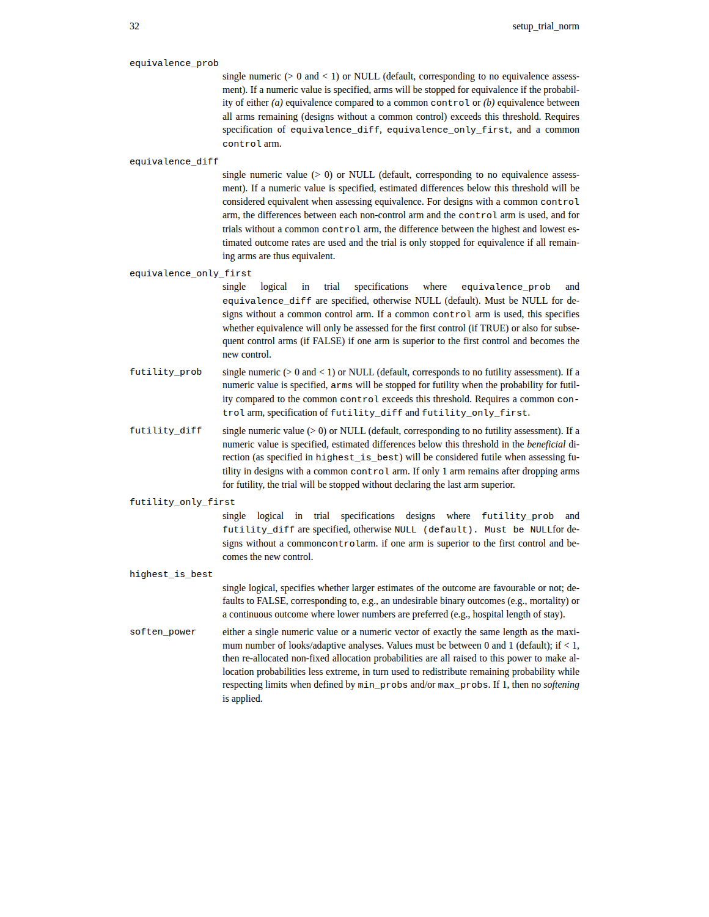32 setup_trial_norm
equivalence_prob
single numeric (> 0 and < 1) or NULL (default, corresponding to no equivalence assessment). If a numeric value is specified, arms will be stopped for equivalence if the probability of either (a) equivalence compared to a common control or (b) equivalence between all arms remaining (designs without a common control) exceeds this threshold. Requires specification of equivalence_diff, equivalence_only_first, and a common control arm.
equivalence_diff
single numeric value (> 0) or NULL (default, corresponding to no equivalence assessment). If a numeric value is specified, estimated differences below this threshold will be considered equivalent when assessing equivalence. For designs with a common control arm, the differences between each non-control arm and the control arm is used, and for trials without a common control arm, the difference between the highest and lowest estimated outcome rates are used and the trial is only stopped for equivalence if all remaining arms are thus equivalent.
equivalence_only_first
single logical in trial specifications where equivalence_prob and equivalence_diff are specified, otherwise NULL (default). Must be NULL for designs without a common control arm. If a common control arm is used, this specifies whether equivalence will only be assessed for the first control (if TRUE) or also for subsequent control arms (if FALSE) if one arm is superior to the first control and becomes the new control.
futility_prob
single numeric (> 0 and < 1) or NULL (default, corresponds to no futility assessment). If a numeric value is specified, arms will be stopped for futility when the probability for futility compared to the common control exceeds this threshold. Requires a common control arm, specification of futility_diff and futility_only_first.
futility_diff
single numeric value (> 0) or NULL (default, corresponding to no futility assessment). If a numeric value is specified, estimated differences below this threshold in the beneficial direction (as specified in highest_is_best) will be considered futile when assessing futility in designs with a common control arm. If only 1 arm remains after dropping arms for futility, the trial will be stopped without declaring the last arm superior.
futility_only_first
single logical in trial specifications designs where futility_prob and futility_diff are specified, otherwise NULL (default). Must be NULLfor designs without a commoncontrolarm. if one arm is superior to the first control and becomes the new control.
highest_is_best
single logical, specifies whether larger estimates of the outcome are favourable or not; defaults to FALSE, corresponding to, e.g., an undesirable binary outcomes (e.g., mortality) or a continuous outcome where lower numbers are preferred (e.g., hospital length of stay).
soften_power
either a single numeric value or a numeric vector of exactly the same length as the maximum number of looks/adaptive analyses. Values must be between 0 and 1 (default); if < 1, then re-allocated non-fixed allocation probabilities are all raised to this power to make allocation probabilities less extreme, in turn used to redistribute remaining probability while respecting limits when defined by min_probs and/or max_probs. If 1, then no softening is applied.